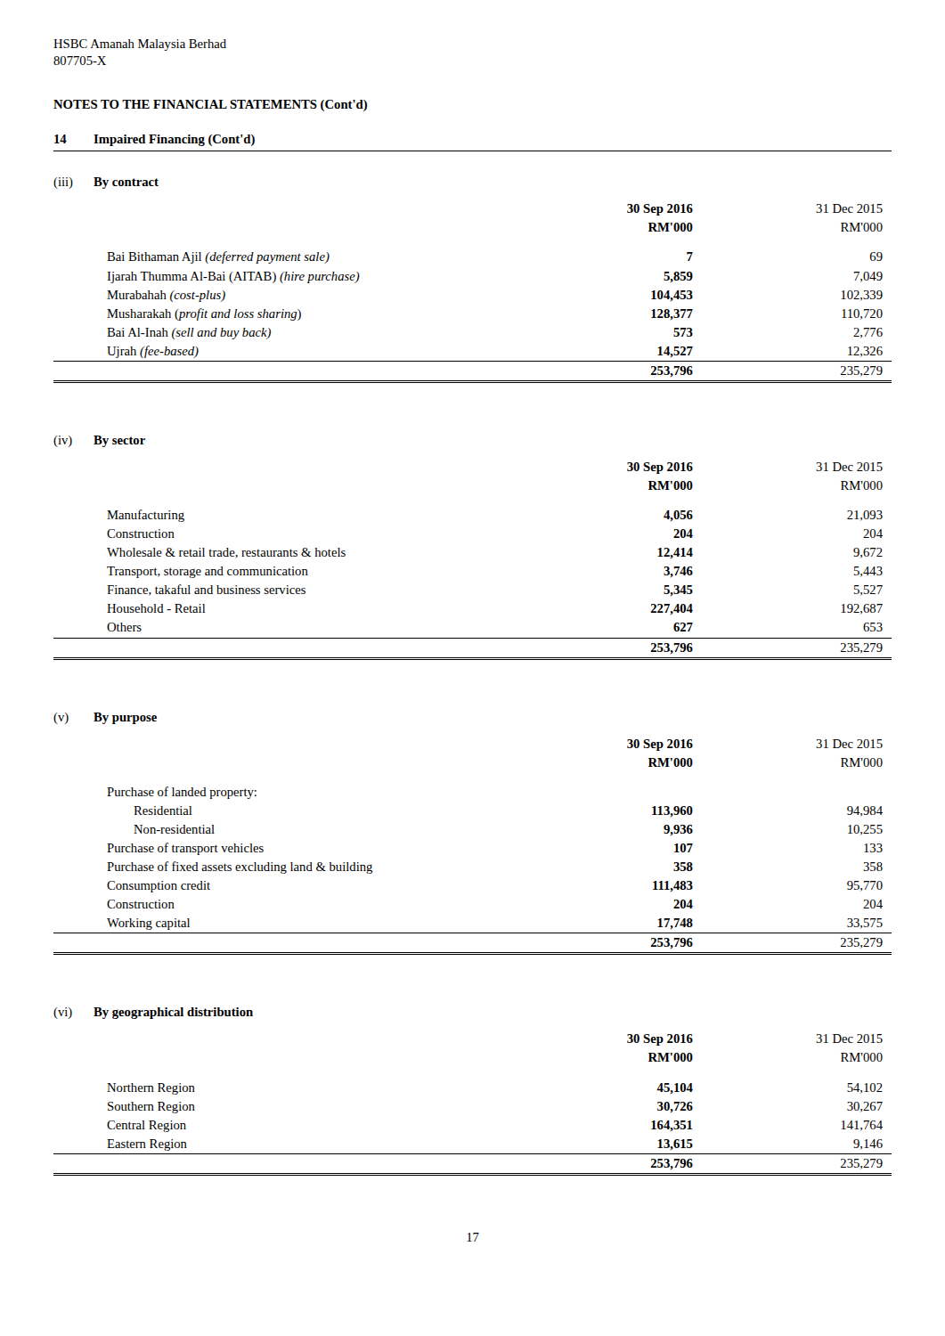HSBC Amanah Malaysia Berhad
807705-X
NOTES TO THE FINANCIAL STATEMENTS (Cont'd)
| 14 | Impaired Financing (Cont'd) |
(iii) By contract
| | 30 Sep 2016 | 31 Dec 2015 |
| | RM'000 | RM'000 |
| Bai Bithaman Ajil (deferred payment sale) | 7 | 69 |
| Ijarah Thumma Al-Bai (AITAB) (hire purchase) | 5,859 | 7,049 |
| Murabahah (cost-plus) | 104,453 | 102,339 |
| Musharakah ( profit and loss sharing ) | 128,377 | 110,720 |
| Bai Al-Inah (sell and buy back) | 573 | 2,776 |
| Ujrah (fee-based) | 14,527 | 12,326 |
| | 253,796 | 235,279 |
(iv) By sector
| | 30 Sep 2016 | 31 Dec 2015 |
| | RM'000 | RM'000 |
| Manufacturing | 4,056 | 21,093 |
| Construction | 204 | 204 |
| Wholesale & retail trade, restaurants & hotels | 12,414 | 9,672 |
| Transport, storage and communication | 3,746 | 5,443 |
| Finance, takaful and business services | 5,345 | 5,527 |
| Household - Retail | 227,404 | 192,687 |
| Others | 627 | 653 |
| | 253,796 | 235,279 |
(v) By purpose
| | 30 Sep 2016 | 31 Dec 2015 |
| | RM'000 | RM'000 |
| Purchase of landed property: | | |
| Residential | 113,960 | 94,984 |
| Non-residential | 9,936 | 10,255 |
| Purchase of transport vehicles | 107 | 133 |
| Purchase of fixed assets excluding land & building | 358 | 358 |
| Consumption credit | 111,483 | 95,770 |
| Construction | 204 | 204 |
| Working capital | 17,748 | 33,575 |
| | 253,796 | 235,279 |
(vi) By geographical distribution
| | 30 Sep 2016 | 31 Dec 2015 |
| | RM'000 | RM'000 |
| Northern Region | 45,104 | 54,102 |
| Southern Region | 30,726 | 30,267 |
| Central Region | 164,351 | 141,764 |
| Eastern Region | 13,615 | 9,146 |
| | 253,796 | 235,279 |
17